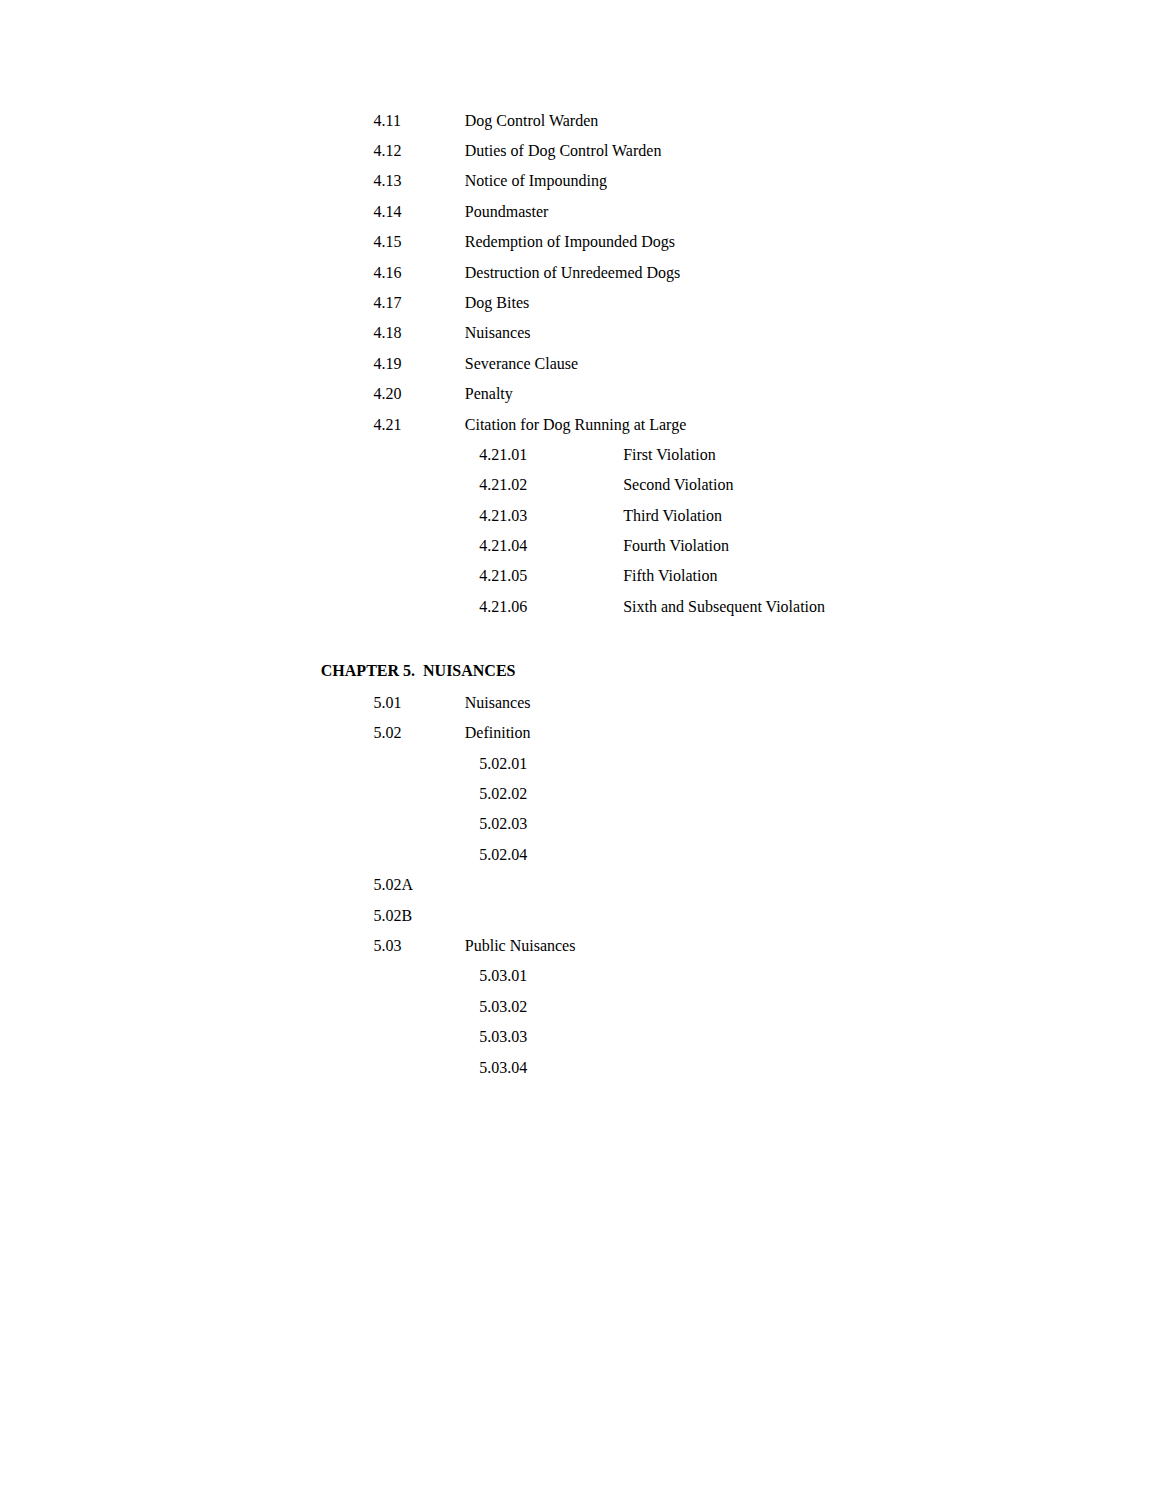4.11 Dog Control Warden
4.12 Duties of Dog Control Warden
4.13 Notice of Impounding
4.14 Poundmaster
4.15 Redemption of Impounded Dogs
4.16 Destruction of Unredeemed Dogs
4.17 Dog Bites
4.18 Nuisances
4.19 Severance Clause
4.20 Penalty
4.21 Citation for Dog Running at Large
4.21.01 First Violation
4.21.02 Second Violation
4.21.03 Third Violation
4.21.04 Fourth Violation
4.21.05 Fifth Violation
4.21.06 Sixth and Subsequent Violation
CHAPTER 5. NUISANCES
5.01 Nuisances
5.02 Definition
5.02.01
5.02.02
5.02.03
5.02.04
5.02A
5.02B
5.03 Public Nuisances
5.03.01
5.03.02
5.03.03
5.03.04